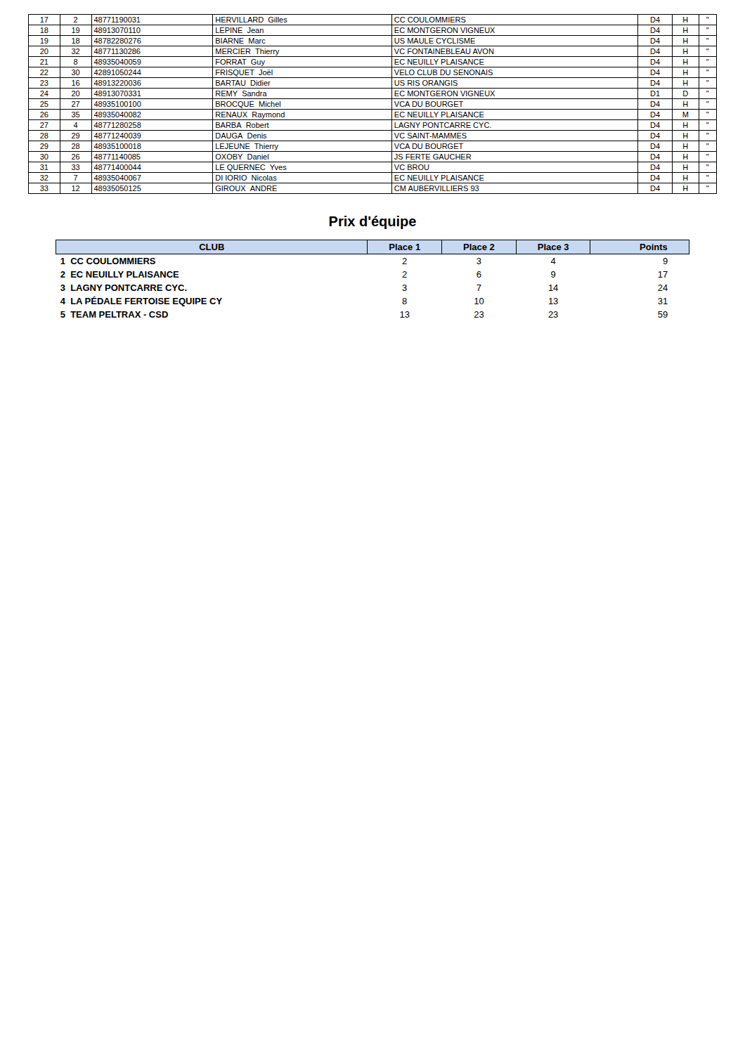| 17 | 2 | 48771190031 | HERVILLARD Gilles | CC COULOMMIERS | D4 | H | " |
| 18 | 19 | 48913070110 | LEPINE Jean | EC MONTGERON VIGNEUX | D4 | H | " |
| 19 | 18 | 48782280276 | BIARNE Marc | US MAULE CYCLISME | D4 | H | " |
| 20 | 32 | 48771130286 | MERCIER Thierry | VC FONTAINEBLEAU AVON | D4 | H | " |
| 21 | 8 | 48935040059 | FORRAT Guy | EC NEUILLY PLAISANCE | D4 | H | " |
| 22 | 30 | 42891050244 | FRISQUET Joël | VELO CLUB DU SENONAIS | D4 | H | " |
| 23 | 16 | 48913220036 | BARTAU Didier | US RIS ORANGIS | D4 | H | " |
| 24 | 20 | 48913070331 | REMY Sandra | EC MONTGERON VIGNEUX | D1 | D | " |
| 25 | 27 | 48935100100 | BROCQUE Michel | VCA DU BOURGET | D4 | H | " |
| 26 | 35 | 48935040082 | RENAUX Raymond | EC NEUILLY PLAISANCE | D4 | M | " |
| 27 | 4 | 48771280258 | BARBA Robert | LAGNY PONTCARRE CYC. | D4 | H | " |
| 28 | 29 | 48771240039 | DAUGA Denis | VC SAINT-MAMMES | D4 | H | " |
| 29 | 28 | 48935100018 | LEJEUNE Thierry | VCA DU BOURGET | D4 | H | " |
| 30 | 26 | 48771140085 | OXOBY Daniel | JS FERTE GAUCHER | D4 | H | " |
| 31 | 33 | 48771400044 | LE QUERNEC Yves | VC BROU | D4 | H | " |
| 32 | 7 | 48935040067 | DI IORIO Nicolas | EC NEUILLY PLAISANCE | D4 | H | " |
| 33 | 12 | 48935050125 | GIROUX ANDRE | CM AUBERVILLIERS 93 | D4 | H | " |
Prix d'équipe
| CLUB | Place 1 | Place 2 | Place 3 | Points |
| --- | --- | --- | --- | --- |
| 1 CC COULOMMIERS | 2 | 3 | 4 | 9 |
| 2 EC NEUILLY PLAISANCE | 2 | 6 | 9 | 17 |
| 3 LAGNY PONTCARRE CYC. | 3 | 7 | 14 | 24 |
| 4 LA PÉDALE FERTOISE EQUIPE CY | 8 | 10 | 13 | 31 |
| 5 TEAM PELTRAX - CSD | 13 | 23 | 23 | 59 |